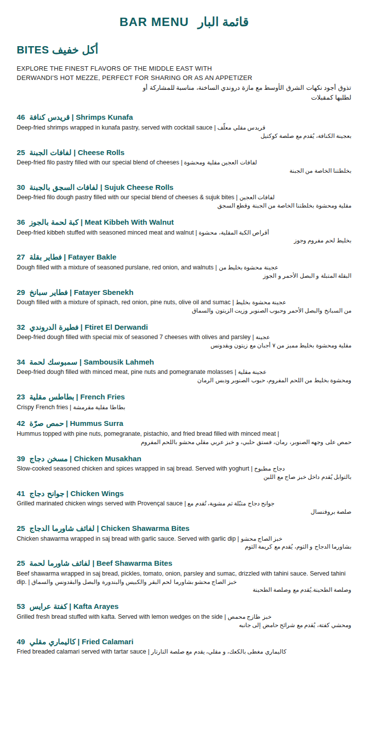BAR MENU قائمة البار
BITES أكل خفيف
EXPLORE THE FINEST FLAVORS OF THE MIDDLE EAST WITH
DERWANDI'S HOT MEZZE, PERFECT FOR SHARING OR AS AN APPETIZER
تذوق أجود نكهات الشرق الأوسط مع مازة دروندي الساخنة، مناسبة للمشاركة أو
لطلبها كمقبلات
46 قريدس كنافة | Shrimps Kunafa
Deep-fried shrimps wrapped in kunafa pastry, served with cocktail sauce | قريدس مقلي معلّف بعجينة الكنافة، يُقدم مع صلصة كوكتيل
25 لفافات الجبنة | Cheese Rolls
Deep-fried filo pastry filled with our special blend of cheeses | لفافات العجين مقلية ومحشوة بخلطتنا الخاصة من الجبنة
30 لفافات السجق بالجبنة | Sujuk Cheese Rolls
Deep-fried filo dough pastry filled with our special blend of cheeses & sujuk bites | لفافات العجين مقلية ومحشوة بخلطتنا الخاصة من الجبنة وقطع السجق
36 كبة لحمة بالجوز | Meat Kibbeh With Walnut
Deep-fried kibbeh stuffed with seasoned minced meat and walnut | أقراص الكبة المقلية، محشوة بخليط لحم مفروم وجوز
27 فطاير بقلة | Fatayer Bakle
Dough filled with a mixture of seasoned purslane, red onion, and walnuts | عجينة محشوة بخليط من البقلة المتبلة و البصل الأحمر و الجوز
29 فطاير سبانخ | Fatayer Sbenekh
Dough filled with a mixture of spinach, red onion, pine nuts, olive oil and sumac | عجينة محشوة بخليط من السبانخ والبصل الأحمر وحبوب الصنوبر وزيت الزيتون والسماق
32 فطيرة الدروندي | Ftiret El Derwandi
Deep-fried dough filled with special mix of seasoned 7 cheeses with olives and parsley | عجينة مقلية ومحشوة بخليط مميز من ٧ أجبان مع زيتون وبقدونس
34 سمبوسك لحمة | Sambousik Lahmeh
Deep-fried dough filled with minced meat, pine nuts and pomegranate molasses | عجينة مقلية ومحشوة بخليط من اللحم المفروم، حبوب الصنوبر ودبس الرمان
23 بطاطس مقلية | French Fries
Crispy French fries | بطاطا مقلية مقرمشة
42 حمص صرّة | Hummus Surra
Hummus topped with pine nuts, pomegranate, pistachio, and fried bread filled with minced meat | حمص على وجهه الصنوبر، رمان، فستق حلبي، و خبز عربي مقلي محشو باللحم المفروم
39 مسخن دجاج | Chicken Musakhan
Slow-cooked seasoned chicken and spices wrapped in saj bread. Served with yoghurt | دجاج مطبوخ بالتوابل يُقدم داخل خبز صاج مع اللبن
41 جوانح دجاج | Chicken Wings
Grilled marinated chicken wings served with Provençal sauce | جوانح دجاج متبّلة ثم مشوية، تُقدم مع صلصة بروفنسال
25 لفائف شاورما الدجاج | Chicken Shawarma Bites
Chicken shawarma wrapped in saj bread with garlic sauce. Served with garlic dip | خبز الصاج محشو بشاورما الدجاج و الثوم، يُقدم مع كريمة الثوم
25 لفائف شاورما لحمة | Beef Shawarma Bites
Beef shawarma wrapped in saj bread, pickles, tomato, onion, parsley and sumac, drizzled with tahini sauce. Served tahini dip. | خبز الصاج محشو بشاورما لحم البقر والكبيس والبندورة والبصل والبقدونس والسماق وصلصة الطحينة.يُقدم مع وصلصة الطحينة
53 كفتة عرايس | Kafta Arayes
Grilled fresh bread stuffed with kafta. Served with lemon wedges on the side | خبز طازج محمص ومحشي كفتة، يُقدم مع شرائح حامض إلى جانبه
49 كاليماري مقلي | Fried Calamari
Fried breaded calamari served with tartar sauce | كاليماري مغطى بالكعك، و مقلي، يقدم مع صلصة التارتار